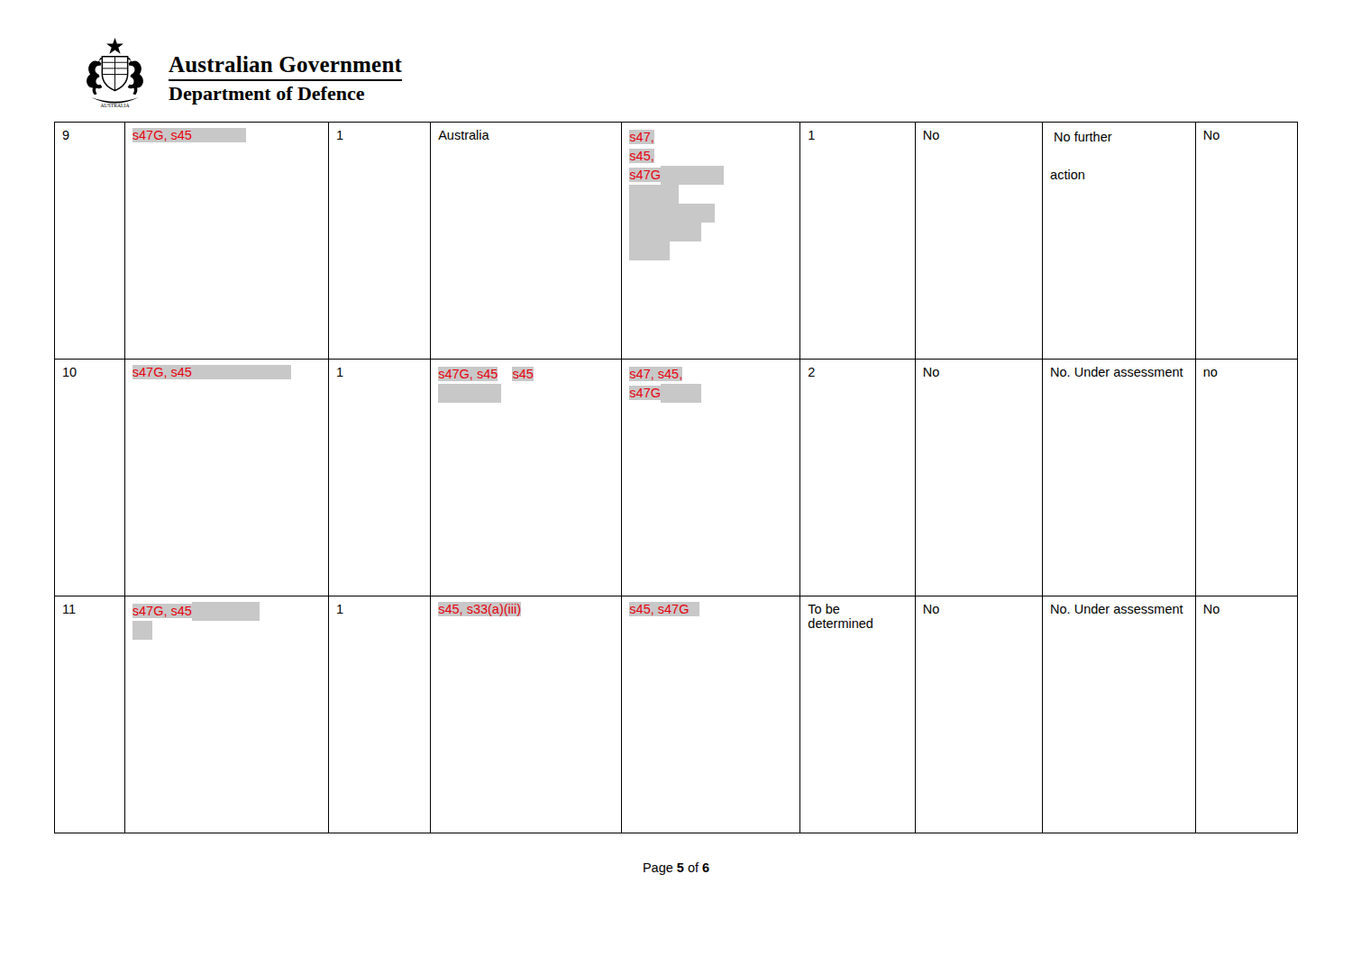AUSTRALIA
Australian Government
Department of Defence
| 9 | s47G, s45 | 1 | Australia | s47, s45, s47G | 1 | No | No further action | No |
| 10 | s47G, s45 | 1 | s47G, s45 s45 | s47, s45, s47G | 2 | No | No. Under assessment | no |
| 11 | s47G, s45 | 1 | s45, s33(a)(iii) | s45, s47G | To be determined | No | No. Under assessment | No |
Page 5 of 6